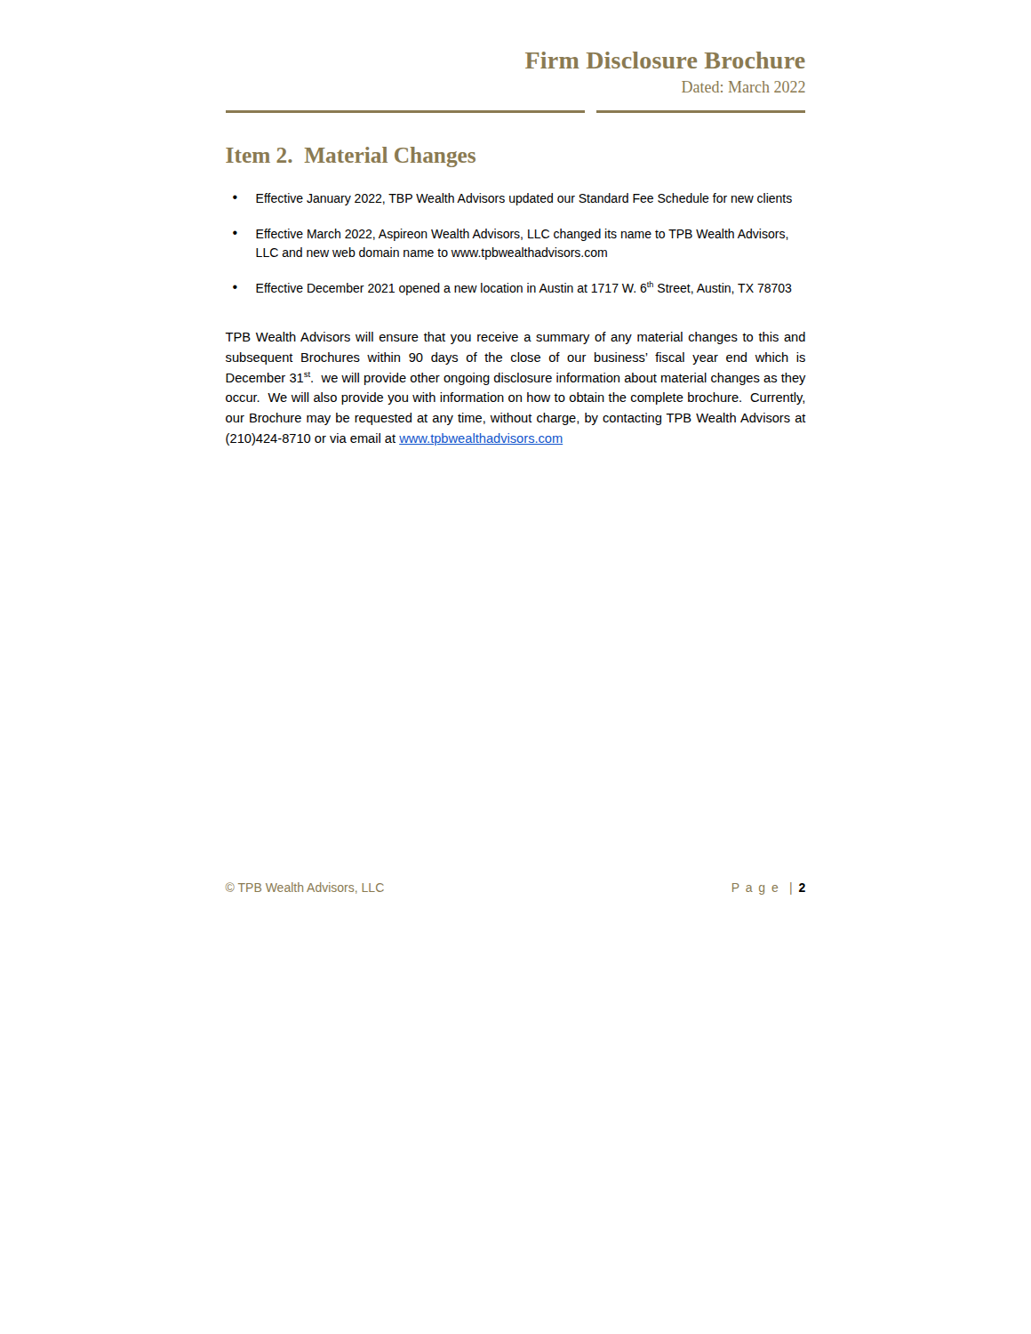Firm Disclosure Brochure
Dated: March 2022
Item 2. Material Changes
Effective January 2022, TBP Wealth Advisors updated our Standard Fee Schedule for new clients
Effective March 2022, Aspireon Wealth Advisors, LLC changed its name to TPB Wealth Advisors, LLC and new web domain name to www.tpbwealthadvisors.com
Effective December 2021 opened a new location in Austin at 1717 W. 6th Street, Austin, TX 78703
TPB Wealth Advisors will ensure that you receive a summary of any material changes to this and subsequent Brochures within 90 days of the close of our business’ fiscal year end which is December 31st. we will provide other ongoing disclosure information about material changes as they occur. We will also provide you with information on how to obtain the complete brochure. Currently, our Brochure may be requested at any time, without charge, by contacting TPB Wealth Advisors at (210)424-8710 or via email at www.tpbwealthadvisors.com
© TPB Wealth Advisors, LLC
P a g e | 2